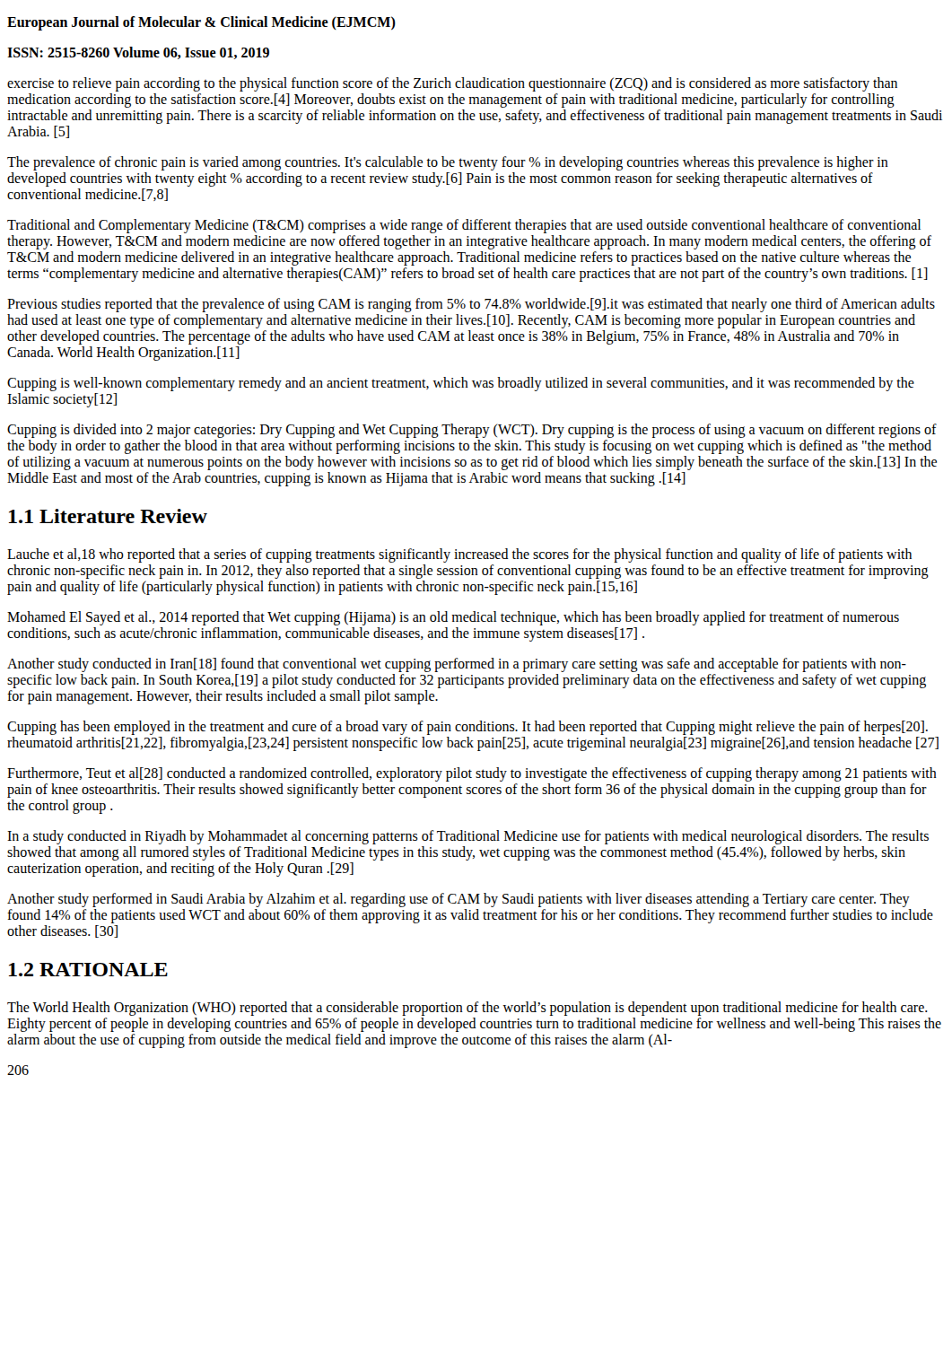European Journal of Molecular & Clinical Medicine (EJMCM)
ISSN: 2515-8260 Volume 06, Issue 01, 2019
exercise to relieve pain according to the physical function score of the Zurich claudication questionnaire (ZCQ) and is considered as more satisfactory than medication according to the satisfaction score.[4] Moreover, doubts exist on the management of pain with traditional medicine, particularly for controlling intractable and unremitting pain. There is a scarcity of reliable information on the use, safety, and effectiveness of traditional pain management treatments in Saudi Arabia. [5]
The prevalence of chronic pain is varied among countries. It's calculable to be twenty four % in developing countries whereas this prevalence is higher in developed countries with twenty eight % according to a recent review study.[6] Pain is the most common reason for seeking therapeutic alternatives of conventional medicine.[7,8]
Traditional and Complementary Medicine (T&CM) comprises a wide range of different therapies that are used outside conventional healthcare of conventional therapy. However, T&CM and modern medicine are now offered together in an integrative healthcare approach. In many modern medical centers, the offering of T&CM and modern medicine delivered in an integrative healthcare approach. Traditional medicine refers to practices based on the native culture whereas the terms “complementary medicine and alternative therapies(CAM)” refers to broad set of health care practices that are not part of the country’s own traditions. [1]
Previous studies reported that the prevalence of using CAM is ranging from 5% to 74.8% worldwide.[9].it was estimated that nearly one third of American adults had used at least one type of complementary and alternative medicine in their lives.[10]. Recently, CAM is becoming more popular in European countries and other developed countries. The percentage of the adults who have used CAM at least once is 38% in Belgium, 75% in France, 48% in Australia and 70% in Canada. World Health Organization.[11]
Cupping is well-known complementary remedy and an ancient treatment, which was broadly utilized in several communities, and it was recommended by the Islamic society[12]
Cupping is divided into 2 major categories: Dry Cupping and Wet Cupping Therapy (WCT). Dry cupping is the process of using a vacuum on different regions of the body in order to gather the blood in that area without performing incisions to the skin. This study is focusing on wet cupping which is defined as "the method of utilizing a vacuum at numerous points on the body however with incisions so as to get rid of blood which lies simply beneath the surface of the skin.[13] In the Middle East and most of the Arab countries, cupping is known as Hijama that is Arabic word means that sucking .[14]
1.1 Literature Review
Lauche et al,18 who reported that a series of cupping treatments significantly increased the scores for the physical function and quality of life of patients with chronic non-specific neck pain in. In 2012, they also reported that a single session of conventional cupping was found to be an effective treatment for improving pain and quality of life (particularly physical function) in patients with chronic non-specific neck pain.[15,16]
Mohamed El Sayed et al., 2014 reported that Wet cupping (Hijama) is an old medical technique, which has been broadly applied for treatment of numerous conditions, such as acute/chronic inflammation, communicable diseases, and the immune system diseases[17] .
Another study conducted in Iran[18] found that conventional wet cupping performed in a primary care setting was safe and acceptable for patients with non-specific low back pain. In South Korea,[19] a pilot study conducted for 32 participants provided preliminary data on the effectiveness and safety of wet cupping for pain management. However, their results included a small pilot sample.
Cupping has been employed in the treatment and cure of a broad vary of pain conditions. It had been reported that Cupping might relieve the pain of herpes[20]. rheumatoid arthritis[21,22], fibromyalgia,[23,24] persistent nonspecific low back pain[25], acute trigeminal neuralgia[23] migraine[26],and tension headache [27]
Furthermore, Teut et al[28] conducted a randomized controlled, exploratory pilot study to investigate the effectiveness of cupping therapy among 21 patients with pain of knee osteoarthritis. Their results showed significantly better component scores of the short form 36 of the physical domain in the cupping group than for the control group .
In a study conducted in Riyadh by Mohammadet al concerning patterns of Traditional Medicine use for patients with medical neurological disorders. The results showed that among all rumored styles of Traditional Medicine types in this study, wet cupping was the commonest method (45.4%), followed by herbs, skin cauterization operation, and reciting of the Holy Quran .[29]
Another study performed in Saudi Arabia by Alzahim et al. regarding use of CAM by Saudi patients with liver diseases attending a Tertiary care center. They found 14% of the patients used WCT and about 60% of them approving it as valid treatment for his or her conditions. They recommend further studies to include other diseases. [30]
1.2 RATIONALE
The World Health Organization (WHO) reported that a considerable proportion of the world’s population is dependent upon traditional medicine for health care. Eighty percent of people in developing countries and 65% of people in developed countries turn to traditional medicine for wellness and well-being This raises the alarm about the use of cupping from outside the medical field and improve the outcome of this raises the alarm (Al-
206